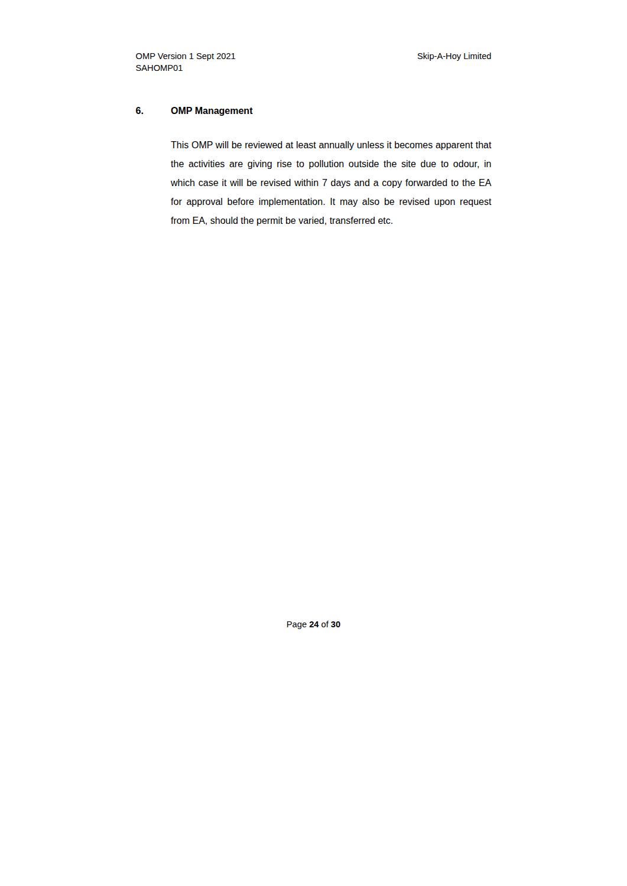OMP Version 1 Sept 2021
SAHOMP01
Skip-A-Hoy Limited
6.
OMP Management
This OMP will be reviewed at least annually unless it becomes apparent that the activities are giving rise to pollution outside the site due to odour, in which case it will be revised within 7 days and a copy forwarded to the EA for approval before implementation. It may also be revised upon request from EA, should the permit be varied, transferred etc.
Page 24 of 30